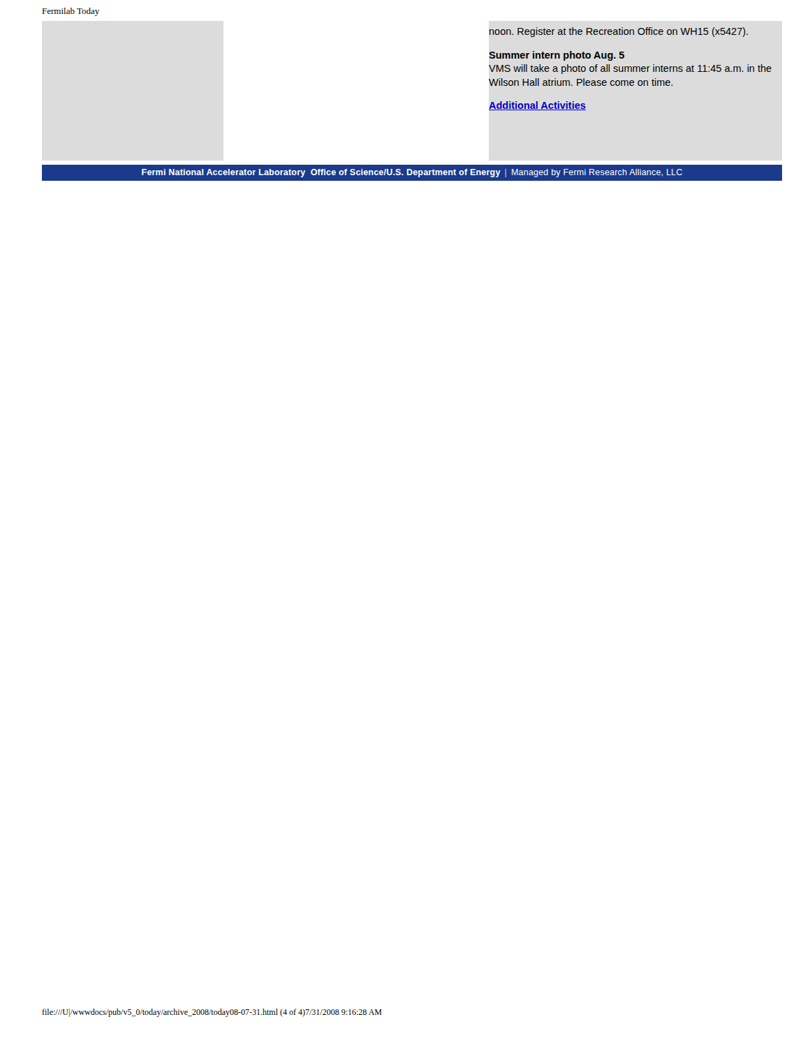Fermilab Today
noon. Register at the Recreation Office on WH15 (x5427).
Summer intern photo Aug. 5
VMS will take a photo of all summer interns at 11:45 a.m. in the Wilson Hall atrium. Please come on time.
Additional Activities
Fermi National Accelerator Laboratory Office of Science/U.S. Department of Energy|Managed by Fermi Research Alliance, LLC
file:///U|/wwwdocs/pub/v5_0/today/archive_2008/today08-07-31.html (4 of 4)7/31/2008 9:16:28 AM